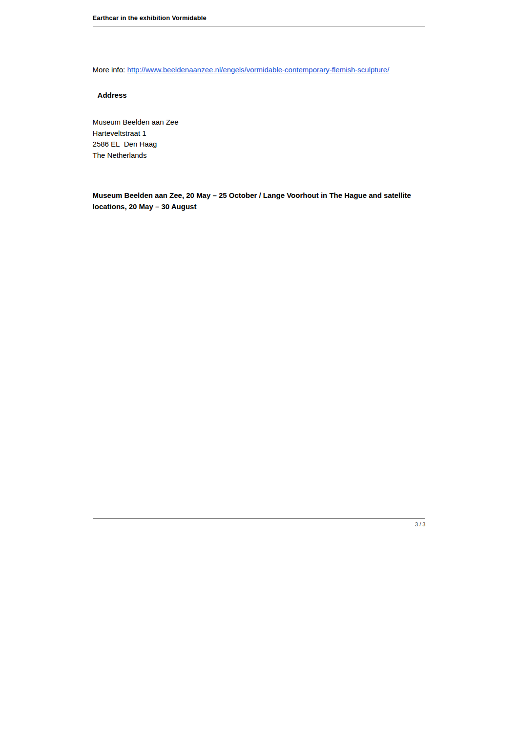Earthcar in the exhibition Vormidable
More info: http://www.beeldenaanzee.nl/engels/vormidable-contemporary-flemish-sculpture/
Address
Museum Beelden aan Zee
Harteveltstraat 1
2586 EL Den Haag
The Netherlands
Museum Beelden aan Zee, 20 May – 25 October / Lange Voorhout in The Hague and satellite locations, 20 May – 30 August
3 / 3